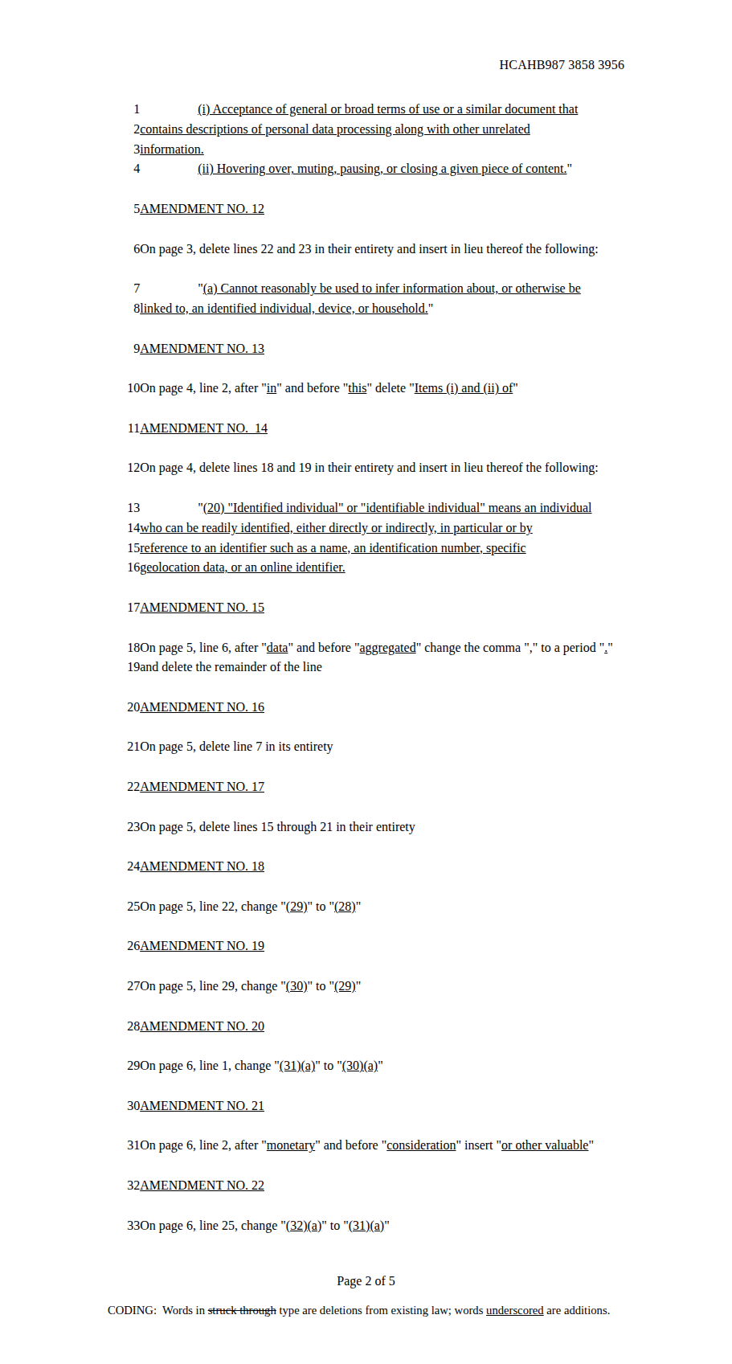HCAHB987 3858 3956
| 1 | (i) Acceptance of general or broad terms of use or a similar document that |
| 2 | contains descriptions of personal data processing along with other unrelated |
| 3 | information. |
| 4 | (ii) Hovering over, muting, pausing, or closing a given piece of content. " |
| 5 | AMENDMENT NO. 12 |
| 6 | On page 3, delete lines 22 and 23 in their entirety and insert in lieu thereof the following: |
| 7 | " (a) Cannot reasonably be used to infer information about, or otherwise be |
| 8 | linked to, an identified individual, device, or household. " |
| 9 | AMENDMENT NO. 13 |
| 10 | On page 4, line 2, after " in " and before " this " delete " Items (i) and (ii) of " |
| 11 | AMENDMENT NO. 14 |
| 12 | On page 4, delete lines 18 and 19 in their entirety and insert in lieu thereof the following: |
| 13 | " (20) "Identified individual" or "identifiable individual" means an individual |
| 14 | who can be readily identified, either directly or indirectly, in particular or by |
| 15 | reference to an identifier such as a name, an identification number, specific |
| 16 | geolocation data, or an online identifier. |
| 17 | AMENDMENT NO. 15 |
| 18 | On page 5, line 6, after " data " and before " aggregated " change the comma " , " to a period " . " |
| 19 | and delete the remainder of the line |
| 20 | AMENDMENT NO. 16 |
| 21 | On page 5, delete line 7 in its entirety |
| 22 | AMENDMENT NO. 17 |
| 23 | On page 5, delete lines 15 through 21 in their entirety |
| 24 | AMENDMENT NO. 18 |
| 25 | On page 5, line 22, change " (29) " to " (28) " |
| 26 | AMENDMENT NO. 19 |
| 27 | On page 5, line 29, change " (30) " to " (29) " |
| 28 | AMENDMENT NO. 20 |
| 29 | On page 6, line 1, change " (31)(a) " to " (30)(a) " |
| 30 | AMENDMENT NO. 21 |
| 31 | On page 6, line 2, after " monetary " and before " consideration " insert " or other valuable " |
| 32 | AMENDMENT NO. 22 |
| 33 | On page 6, line 25, change " (32)(a) " to " (31)(a) " |
Page 2 of 5
CODING: Words in struck through type are deletions from existing law; words underscored are additions.